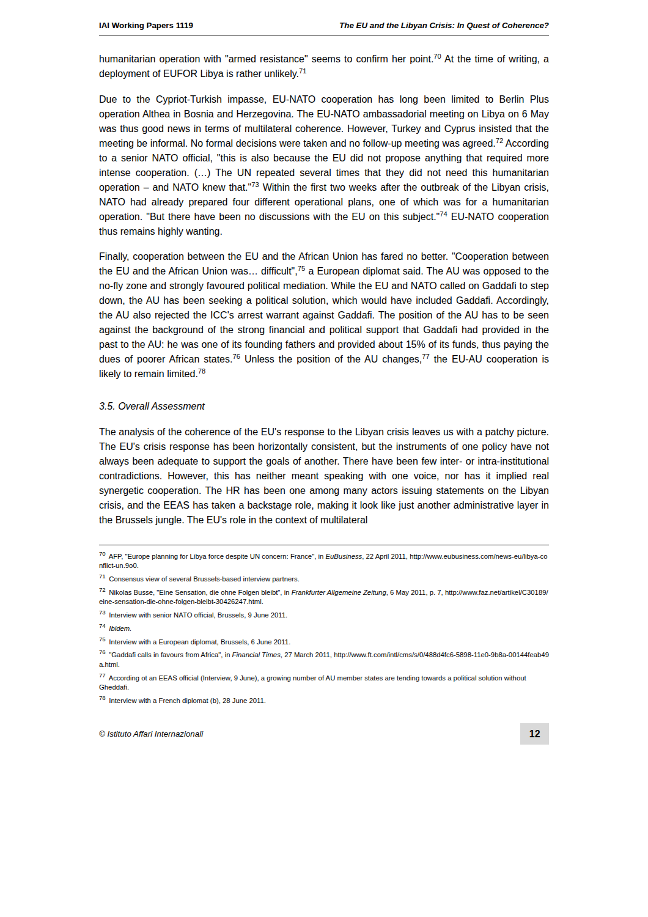IAI Working Papers 1119
The EU and the Libyan Crisis: In Quest of Coherence?
humanitarian operation with "armed resistance" seems to confirm her point.70 At the time of writing, a deployment of EUFOR Libya is rather unlikely.71
Due to the Cypriot-Turkish impasse, EU-NATO cooperation has long been limited to Berlin Plus operation Althea in Bosnia and Herzegovina. The EU-NATO ambassadorial meeting on Libya on 6 May was thus good news in terms of multilateral coherence. However, Turkey and Cyprus insisted that the meeting be informal. No formal decisions were taken and no follow-up meeting was agreed.72 According to a senior NATO official, "this is also because the EU did not propose anything that required more intense cooperation. (…) The UN repeated several times that they did not need this humanitarian operation – and NATO knew that."73 Within the first two weeks after the outbreak of the Libyan crisis, NATO had already prepared four different operational plans, one of which was for a humanitarian operation. "But there have been no discussions with the EU on this subject."74 EU-NATO cooperation thus remains highly wanting.
Finally, cooperation between the EU and the African Union has fared no better. "Cooperation between the EU and the African Union was… difficult",75 a European diplomat said. The AU was opposed to the no-fly zone and strongly favoured political mediation. While the EU and NATO called on Gaddafi to step down, the AU has been seeking a political solution, which would have included Gaddafi. Accordingly, the AU also rejected the ICC's arrest warrant against Gaddafi. The position of the AU has to be seen against the background of the strong financial and political support that Gaddafi had provided in the past to the AU: he was one of its founding fathers and provided about 15% of its funds, thus paying the dues of poorer African states.76 Unless the position of the AU changes,77 the EU-AU cooperation is likely to remain limited.78
3.5. Overall Assessment
The analysis of the coherence of the EU's response to the Libyan crisis leaves us with a patchy picture. The EU's crisis response has been horizontally consistent, but the instruments of one policy have not always been adequate to support the goals of another. There have been few inter- or intra-institutional contradictions. However, this has neither meant speaking with one voice, nor has it implied real synergetic cooperation. The HR has been one among many actors issuing statements on the Libyan crisis, and the EEAS has taken a backstage role, making it look like just another administrative layer in the Brussels jungle. The EU's role in the context of multilateral
70 AFP, "Europe planning for Libya force despite UN concern: France", in EuBusiness, 22 April 2011, http://www.eubusiness.com/news-eu/libya-conflict-un.9o0.
71 Consensus view of several Brussels-based interview partners.
72 Nikolas Busse, "Eine Sensation, die ohne Folgen bleibt", in Frankfurter Allgemeine Zeitung, 6 May 2011, p. 7, http://www.faz.net/artikel/C30189/eine-sensation-die-ohne-folgen-bleibt-30426247.html.
73 Interview with senior NATO official, Brussels, 9 June 2011.
74 Ibidem.
75 Interview with a European diplomat, Brussels, 6 June 2011.
76 "Gaddafi calls in favours from Africa", in Financial Times, 27 March 2011, http://www.ft.com/intl/cms/s/0/488d4fc6-5898-11e0-9b8a-00144feab49a.html.
77 According ot an EEAS official (Interview, 9 June), a growing number of AU member states are tending towards a political solution without Gheddafi.
78 Interview with a French diplomat (b), 28 June 2011.
© Istituto Affari Internazionali
12